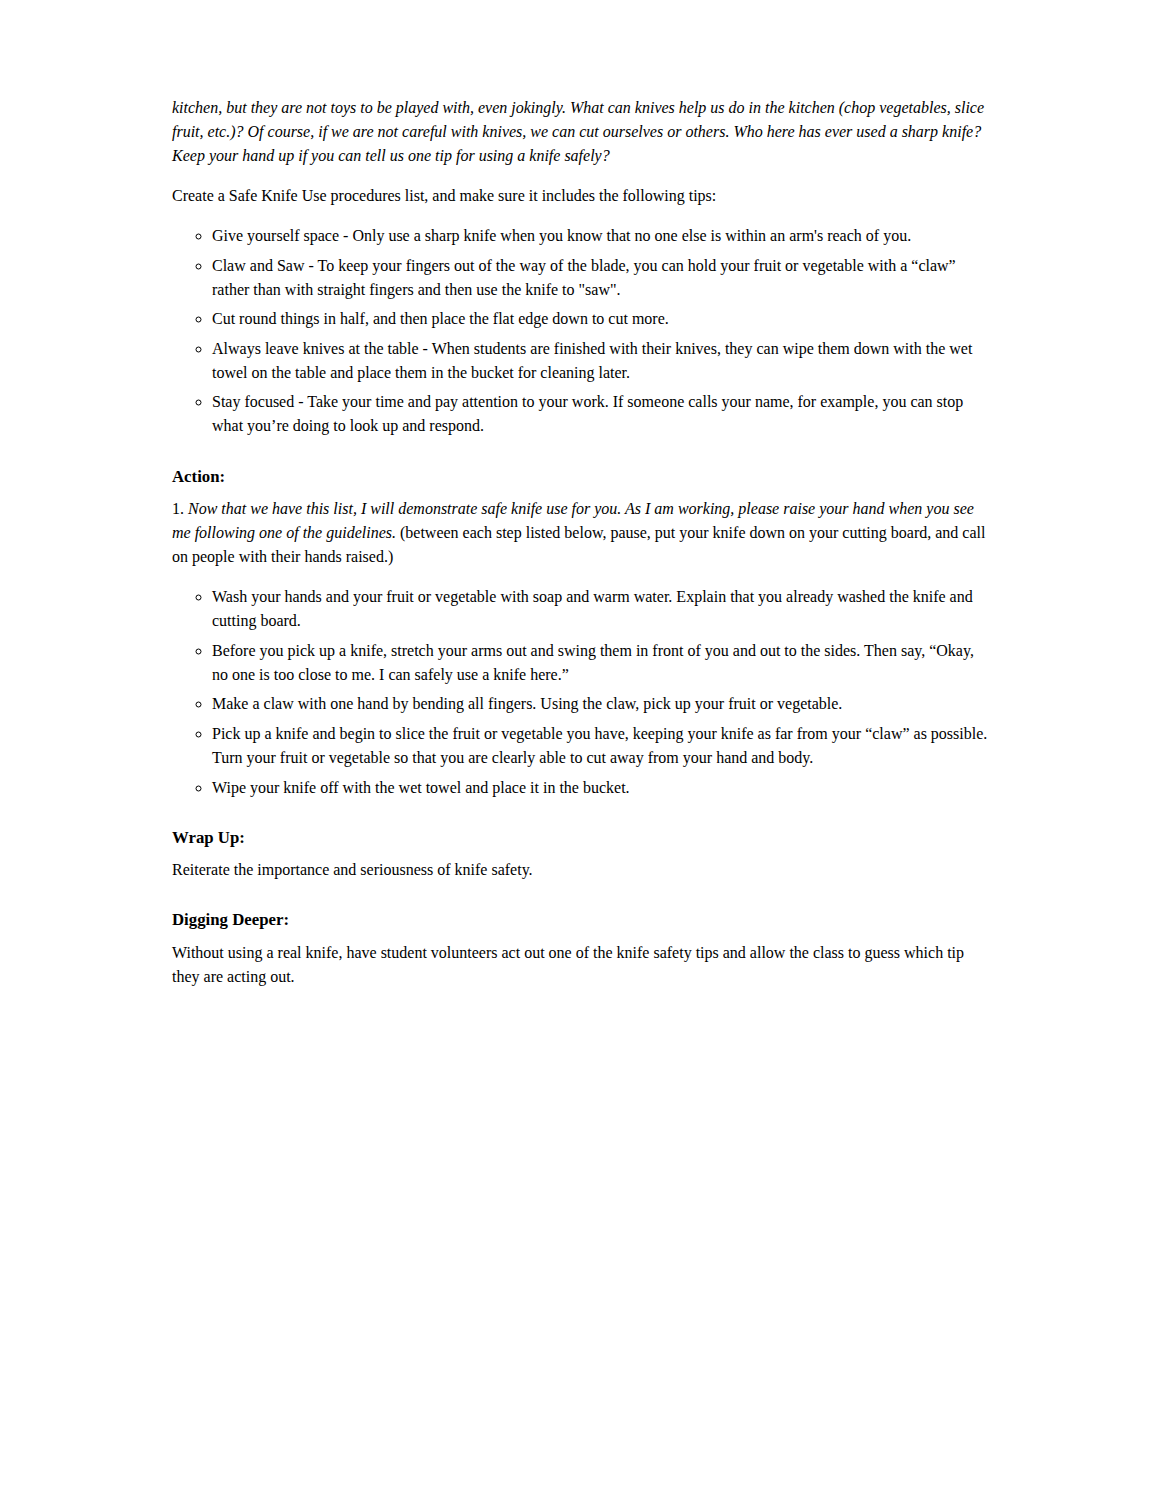kitchen, but they are not toys to be played with, even jokingly. What can knives help us do in the kitchen (chop vegetables, slice fruit, etc.)? Of course, if we are not careful with knives, we can cut ourselves or others. Who here has ever used a sharp knife? Keep your hand up if you can tell us one tip for using a knife safely?
Create a Safe Knife Use procedures list, and make sure it includes the following tips:
Give yourself space - Only use a sharp knife when you know that no one else is within an arm's reach of you.
Claw and Saw - To keep your fingers out of the way of the blade, you can hold your fruit or vegetable with a “claw” rather than with straight fingers and then use the knife to "saw".
Cut round things in half, and then place the flat edge down to cut more.
Always leave knives at the table - When students are finished with their knives, they can wipe them down with the wet towel on the table and place them in the bucket for cleaning later.
Stay focused - Take your time and pay attention to your work. If someone calls your name, for example, you can stop what you’re doing to look up and respond.
Action:
1. Now that we have this list, I will demonstrate safe knife use for you. As I am working, please raise your hand when you see me following one of the guidelines. (between each step listed below, pause, put your knife down on your cutting board, and call on people with their hands raised.)
Wash your hands and your fruit or vegetable with soap and warm water. Explain that you already washed the knife and cutting board.
Before you pick up a knife, stretch your arms out and swing them in front of you and out to the sides. Then say, “Okay, no one is too close to me. I can safely use a knife here.”
Make a claw with one hand by bending all fingers. Using the claw, pick up your fruit or vegetable.
Pick up a knife and begin to slice the fruit or vegetable you have, keeping your knife as far from your “claw” as possible. Turn your fruit or vegetable so that you are clearly able to cut away from your hand and body.
Wipe your knife off with the wet towel and place it in the bucket.
Wrap Up:
Reiterate the importance and seriousness of knife safety.
Digging Deeper:
Without using a real knife, have student volunteers act out one of the knife safety tips and allow the class to guess which tip they are acting out.